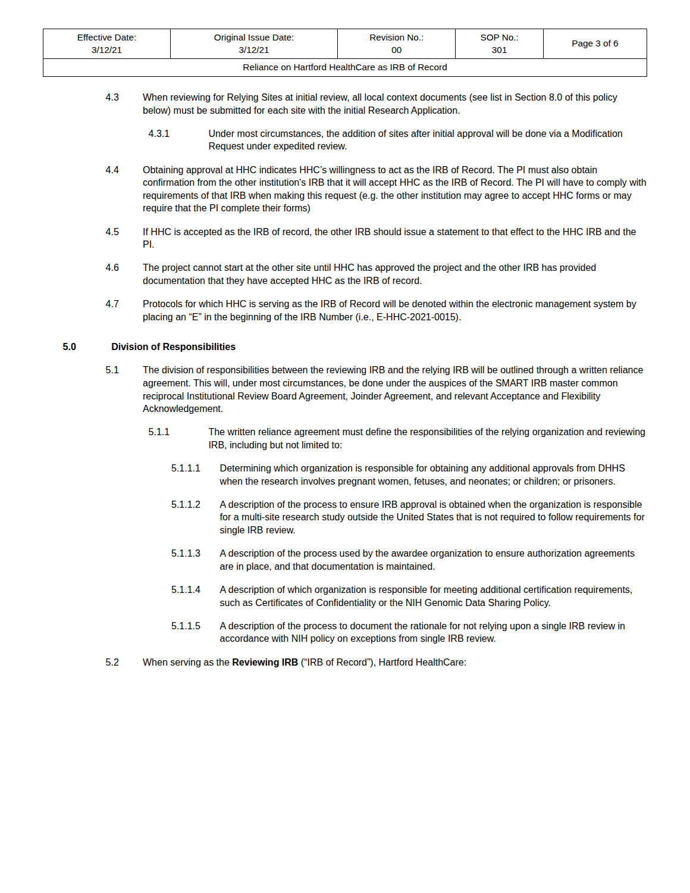| Effective Date: 3/12/21 | Original Issue Date: 3/12/21 | Revision No.: 00 | SOP No.: 301 | Page 3 of 6 |
| Reliance on Hartford HealthCare as IRB of Record |
4.3
When reviewing for Relying Sites at initial review, all local context documents (see list in Section 8.0 of this policy below) must be submitted for each site with the initial Research Application.
4.3.1
Under most circumstances, the addition of sites after initial approval will be done via a Modification Request under expedited review.
4.4
Obtaining approval at HHC indicates HHC’s willingness to act as the IRB of Record. The PI must also obtain confirmation from the other institution's IRB that it will accept HHC as the IRB of Record. The PI will have to comply with requirements of that IRB when making this request (e.g. the other institution may agree to accept HHC forms or may require that the PI complete their forms)
4.5
If HHC is accepted as the IRB of record, the other IRB should issue a statement to that effect to the HHC IRB and the PI.
4.6
The project cannot start at the other site until HHC has approved the project and the other IRB has provided documentation that they have accepted HHC as the IRB of record.
4.7
Protocols for which HHC is serving as the IRB of Record will be denoted within the electronic management system by placing an “E” in the beginning of the IRB Number (i.e., E-HHC-2021-0015).
5.0
Division of Responsibilities
5.1
The division of responsibilities between the reviewing IRB and the relying IRB will be outlined through a written reliance agreement. This will, under most circumstances, be done under the auspices of the SMART IRB master common reciprocal Institutional Review Board Agreement, Joinder Agreement, and relevant Acceptance and Flexibility Acknowledgement.
5.1.1
The written reliance agreement must define the responsibilities of the relying organization and reviewing IRB, including but not limited to:
5.1.1.1
Determining which organization is responsible for obtaining any additional approvals from DHHS when the research involves pregnant women, fetuses, and neonates; or children; or prisoners.
5.1.1.2
A description of the process to ensure IRB approval is obtained when the organization is responsible for a multi-site research study outside the United States that is not required to follow requirements for single IRB review.
5.1.1.3
A description of the process used by the awardee organization to ensure authorization agreements are in place, and that documentation is maintained.
5.1.1.4
A description of which organization is responsible for meeting additional certification requirements, such as Certificates of Confidentiality or the NIH Genomic Data Sharing Policy.
5.1.1.5
A description of the process to document the rationale for not relying upon a single IRB review in accordance with NIH policy on exceptions from single IRB review.
5.2
When serving as the Reviewing IRB (“IRB of Record”), Hartford HealthCare: